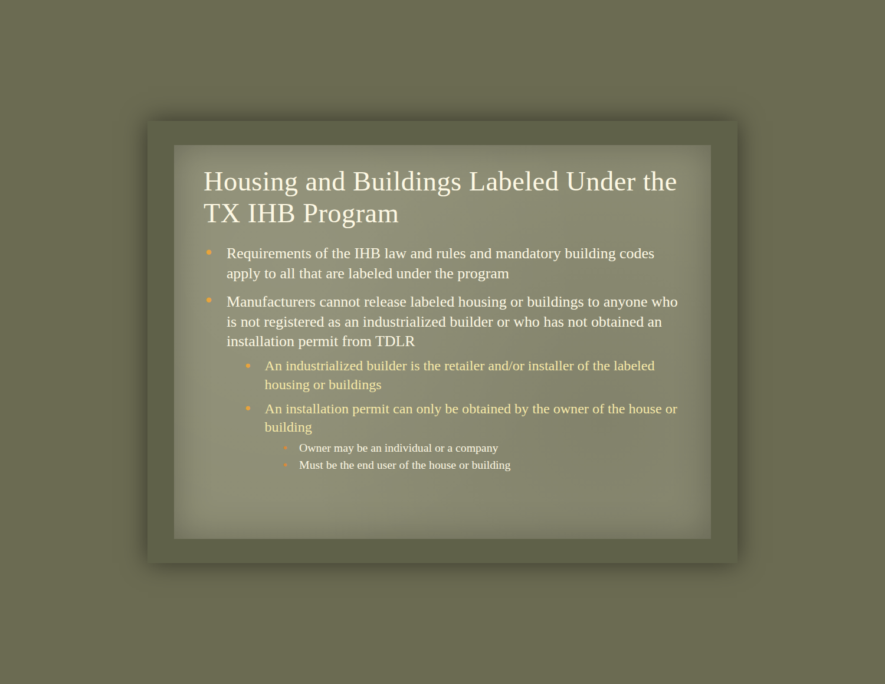Housing and Buildings Labeled Under the TX IHB Program
Requirements of the IHB law and rules and mandatory building codes apply to all that are labeled under the program
Manufacturers cannot release labeled housing or buildings to anyone who is not registered as an industrialized builder or who has not obtained an installation permit from TDLR
An industrialized builder is the retailer and/or installer of the labeled housing or buildings
An installation permit can only be obtained by the owner of the house or building
Owner may be an individual or a company
Must be the end user of the house or building